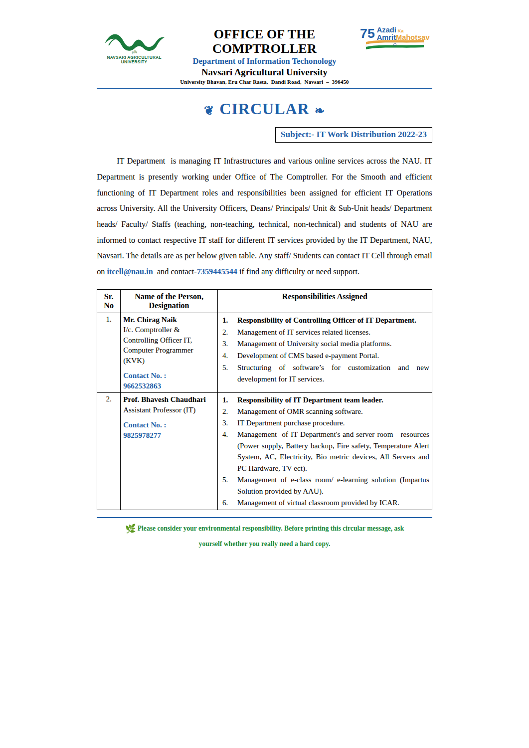કૃષિ
NAVSARI AGRICULTURAL UNIVERSITY
OFFICE OF THE COMPTROLLER
Department of Information Techonology
Navsari Agricultural University
University Bhavan, Eru Char Rasta, Dandi Road, Navsari – 396450
75
Azadi Ka
AmritMahotsav
❦CIRCULAR❧
Subject:- IT Work Distribution 2022-23
IT Department is managing IT Infrastructures and various online services across the NAU. IT Department is presently working under Office of The Comptroller. For the Smooth and efficient functioning of IT Department roles and responsibilities been assigned for efficient IT Operations across University. All the University Officers, Deans/ Principals/ Unit & Sub-Unit heads/ Department heads/ Faculty/ Staffs (teaching, non-teaching, technical, non-technical) and students of NAU are informed to contact respective IT staff for different IT services provided by the IT Department, NAU, Navsari. The details are as per below given table. Any staff/ Students can contact IT Cell through email on itcell@nau.in and contact-7359445544 if find any difficulty or need support.
| Sr. No | Name of the Person, Designation | Responsibilities Assigned |
| --- | --- | --- |
| 1. | Mr. Chirag Naik I/c. Comptroller & Controlling Officer IT, Computer Programmer (KVK) Contact No. : 9662532863 | Responsibility of Controlling Officer of IT Department. Management of IT services related licenses. Management of University social media platforms. Development of CMS based e-payment Portal. Structuring of software’s for customization and new development for IT services. |
| 2. | Prof. Bhavesh Chaudhari Assistant Professor (IT) Contact No. : 9825978277 | Responsibility of IT Department team leader. Management of OMR scanning software. IT Department purchase procedure. Management of IT Department's and server room resources (Power supply, Battery backup, Fire safety, Temperature Alert System, AC, Electricity, Bio metric devices, All Servers and PC Hardware, TV ect). Management of e-class room/ e-learning solution (Impartus Solution provided by AAU). Management of virtual classroom provided by ICAR. |
🌿Please consider your environmental responsibility. Before printing this circular message, ask yourself whether you really need a hard copy.